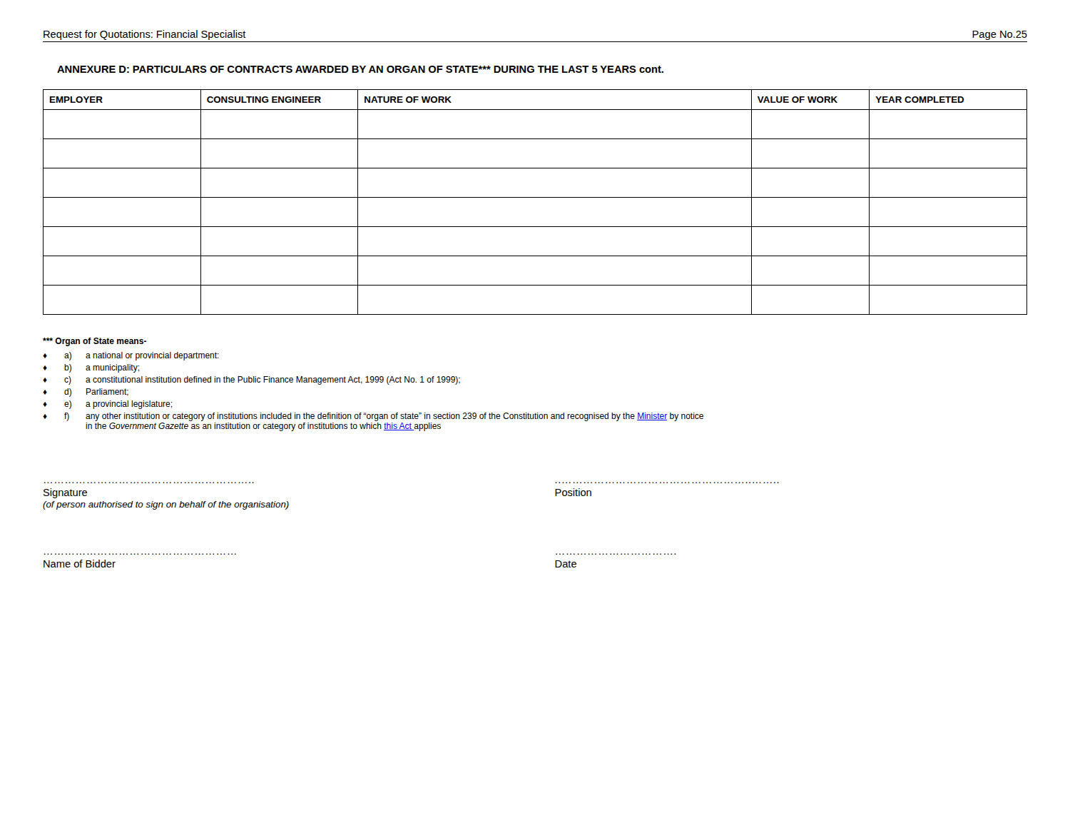Request for Quotations: Financial Specialist Page No.25
ANNEXURE D: PARTICULARS OF CONTRACTS AWARDED BY AN ORGAN OF STATE*** DURING THE LAST 5 YEARS cont.
| EMPLOYER | CONSULTING ENGINEER | NATURE OF WORK | VALUE OF WORK | YEAR COMPLETED |
| --- | --- | --- | --- | --- |
*** Organ of State means-
♦a) a national or provincial department:
♦b) a municipality;
♦c) a constitutional institution defined in the Public Finance Management Act, 1999 (Act No. 1 of 1999);
♦d) Parliament;
♦e) a provincial legislature;
♦f) any other institution or category of institutions included in the definition of “organ of state” in section 239 of the Constitution and recognised by the Minister by notice in the Government Gazette as an institution or category of institutions to which this Act applies
………………………………………………….. Signature (of person authorised to sign on behalf of the organisation)
..……………………………………………..…….. Position
……………………………………………… Name of Bidder
……………………………. Date